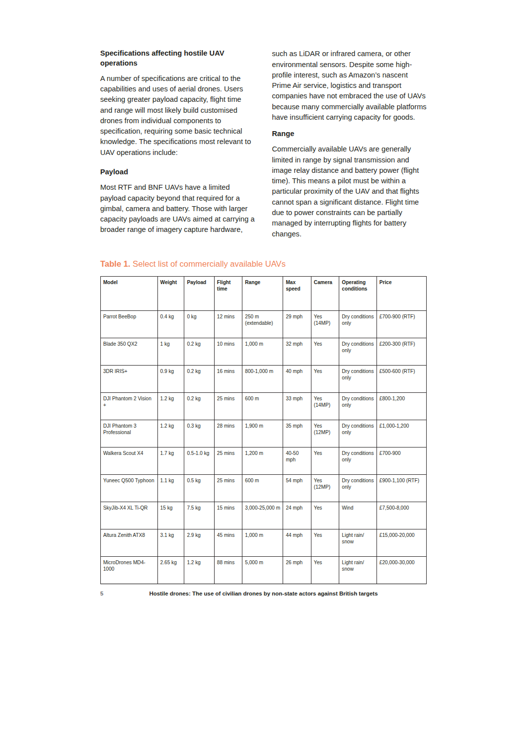Specifications affecting hostile UAV operations
A number of specifications are critical to the capabilities and uses of aerial drones. Users seeking greater payload capacity, flight time and range will most likely build customised drones from individual components to specification, requiring some basic technical knowledge. The specifications most relevant to UAV operations include:
Payload
Most RTF and BNF UAVs have a limited payload capacity beyond that required for a gimbal, camera and battery. Those with larger capacity payloads are UAVs aimed at carrying a broader range of imagery capture hardware,
such as LiDAR or infrared camera, or other environmental sensors. Despite some high-profile interest, such as Amazon’s nascent Prime Air service, logistics and transport companies have not embraced the use of UAVs because many commercially available platforms have insufficient carrying capacity for goods.
Range
Commercially available UAVs are generally limited in range by signal transmission and image relay distance and battery power (flight time). This means a pilot must be within a particular proximity of the UAV and that flights cannot span a significant distance. Flight time due to power constraints can be partially managed by interrupting flights for battery changes.
Table 1. Select list of commercially available UAVs
| Model | Weight | Payload | Flight time | Range | Max speed | Camera | Operating conditions | Price |
| --- | --- | --- | --- | --- | --- | --- | --- | --- |
| Parrot BeeBop | 0.4 kg | 0 kg | 12 mins | 250 m (extendable) | 29 mph | Yes (14MP) | Dry conditions only | £700-900 (RTF) |
| Blade 350 QX2 | 1 kg | 0.2 kg | 10 mins | 1,000 m | 32 mph | Yes | Dry conditions only | £200-300 (RTF) |
| 3DR IRIS+ | 0.9 kg | 0.2 kg | 16 mins | 800-1,000 m | 40 mph | Yes | Dry conditions only | £500-600 (RTF) |
| DJI Phantom 2 Vision + | 1.2 kg | 0.2 kg | 25 mins | 600 m | 33 mph | Yes (14MP) | Dry conditions only | £800-1,200 |
| DJI Phantom 3 Professional | 1.2 kg | 0.3 kg | 28 mins | 1,900 m | 35 mph | Yes (12MP) | Dry conditions only | £1,000-1,200 |
| Walkera Scout X4 | 1.7 kg | 0.5-1.0 kg | 25 mins | 1,200 m | 40-50 mph | Yes | Dry conditions only | £700-900 |
| Yuneec Q500 Typhoon | 1.1 kg | 0.5 kg | 25 mins | 600 m | 54 mph | Yes (12MP) | Dry conditions only | £900-1,100 (RTF) |
| SkyJib-X4 XL Ti-QR | 15 kg | 7.5 kg | 15 mins | 3,000-25,000 m | 24 mph | Yes | Wind | £7,500-8,000 |
| Altura Zenith ATX8 | 3.1 kg | 2.9 kg | 45 mins | 1,000 m | 44 mph | Yes | Light rain/ snow | £15,000-20,000 |
| MicroDrones MD4-1000 | 2.65 kg | 1.2 kg | 88 mins | 5,000 m | 26 mph | Yes | Light rain/ snow | £20,000-30,000 |
5
Hostile drones: The use of civilian drones by non-state actors against British targets